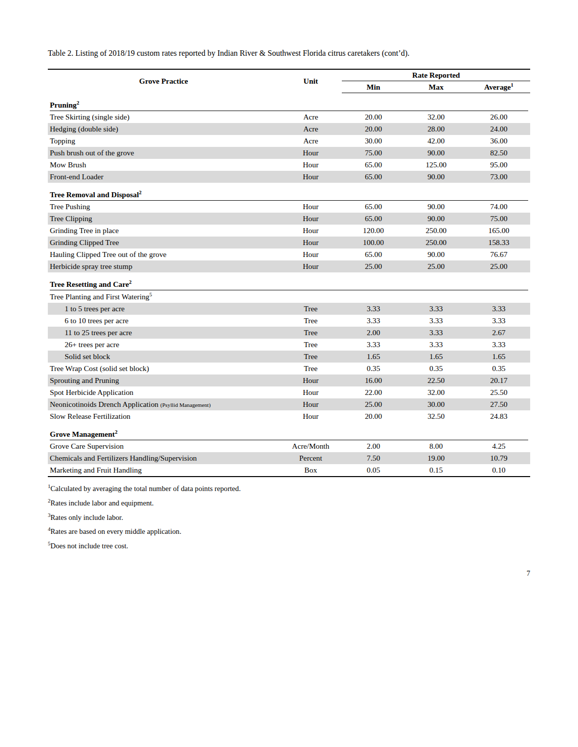Table 2. Listing of 2018/19 custom rates reported by Indian River & Southwest Florida citrus caretakers (cont’d).
| Grove Practice | Unit | Rate Reported |
| --- | --- | --- |
| Min | Max | Average 1 |
| Pruning 2 |
| Tree Skirting (single side) | Acre | 20.00 | 32.00 | 26.00 |
| Hedging (double side) | Acre | 20.00 | 28.00 | 24.00 |
| Topping | Acre | 30.00 | 42.00 | 36.00 |
| Push brush out of the grove | Hour | 75.00 | 90.00 | 82.50 |
| Mow Brush | Hour | 65.00 | 125.00 | 95.00 |
| Front-end Loader | Hour | 65.00 | 90.00 | 73.00 |
| Tree Removal and Disposal 2 |
| Tree Pushing | Hour | 65.00 | 90.00 | 74.00 |
| Tree Clipping | Hour | 65.00 | 90.00 | 75.00 |
| Grinding Tree in place | Hour | 120.00 | 250.00 | 165.00 |
| Grinding Clipped Tree | Hour | 100.00 | 250.00 | 158.33 |
| Hauling Clipped Tree out of the grove | Hour | 65.00 | 90.00 | 76.67 |
| Herbicide spray tree stump | Hour | 25.00 | 25.00 | 25.00 |
| Tree Resetting and Care 2 |
| Tree Planting and First Watering 5 | | | | |
| 1 to 5 trees per acre | Tree | 3.33 | 3.33 | 3.33 |
| 6 to 10 trees per acre | Tree | 3.33 | 3.33 | 3.33 |
| 11 to 25 trees per acre | Tree | 2.00 | 3.33 | 2.67 |
| 26+ trees per acre | Tree | 3.33 | 3.33 | 3.33 |
| Solid set block | Tree | 1.65 | 1.65 | 1.65 |
| Tree Wrap Cost (solid set block) | Tree | 0.35 | 0.35 | 0.35 |
| Sprouting and Pruning | Hour | 16.00 | 22.50 | 20.17 |
| Spot Herbicide Application | Hour | 22.00 | 32.00 | 25.50 |
| Neonicotinoids Drench Application (Psyllid Management) | Hour | 25.00 | 30.00 | 27.50 |
| Slow Release Fertilization | Hour | 20.00 | 32.50 | 24.83 |
| Grove Management 2 |
| Grove Care Supervision | Acre/Month | 2.00 | 8.00 | 4.25 |
| Chemicals and Fertilizers Handling/Supervision | Percent | 7.50 | 19.00 | 10.79 |
| Marketing and Fruit Handling | Box | 0.05 | 0.15 | 0.10 |
1 Calculated by averaging the total number of data points reported.
2 Rates include labor and equipment.
3 Rates only include labor.
4 Rates are based on every middle application.
5 Does not include tree cost.
7